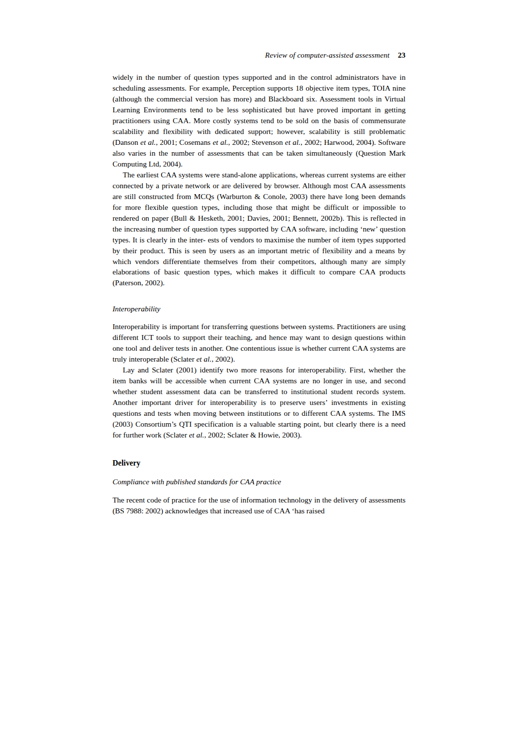Review of computer-assisted assessment23
widely in the number of question types supported and in the control administrators have in scheduling assessments. For example, Perception supports 18 objective item types, TOIA nine (although the commercial version has more) and Blackboard six. Assessment tools in Virtual Learning Environments tend to be less sophisticated but have proved important in getting practitioners using CAA. More costly systems tend to be sold on the basis of commensurate scalability and flexibility with dedicated support; however, scalability is still problematic (Danson et al., 2001; Cosemans et al., 2002; Stevenson et al., 2002; Harwood, 2004). Software also varies in the number of assessments that can be taken simultaneously (Question Mark Computing Ltd, 2004).
The earliest CAA systems were stand-alone applications, whereas current systems are either connected by a private network or are delivered by browser. Although most CAA assessments are still constructed from MCQs (Warburton & Conole, 2003) there have long been demands for more flexible question types, including those that might be difficult or impossible to rendered on paper (Bull & Hesketh, 2001; Davies, 2001; Bennett, 2002b). This is reflected in the increasing number of question types supported by CAA software, including ‘new’ question types. It is clearly in the inter- ests of vendors to maximise the number of item types supported by their product. This is seen by users as an important metric of flexibility and a means by which vendors differentiate themselves from their competitors, although many are simply elaborations of basic question types, which makes it difficult to compare CAA products (Paterson, 2002).
Interoperability
Interoperability is important for transferring questions between systems. Practitioners are using different ICT tools to support their teaching, and hence may want to design questions within one tool and deliver tests in another. One contentious issue is whether current CAA systems are truly interoperable (Sclater et al., 2002).
Lay and Sclater (2001) identify two more reasons for interoperability. First, whether the item banks will be accessible when current CAA systems are no longer in use, and second whether student assessment data can be transferred to institutional student records system. Another important driver for interoperability is to preserve users’ investments in existing questions and tests when moving between institutions or to different CAA systems. The IMS (2003) Consortium’s QTI specification is a valuable starting point, but clearly there is a need for further work (Sclater et al., 2002; Sclater & Howie, 2003).
Delivery
Compliance with published standards for CAA practice
The recent code of practice for the use of information technology in the delivery of assessments (BS 7988: 2002) acknowledges that increased use of CAA ‘has raised